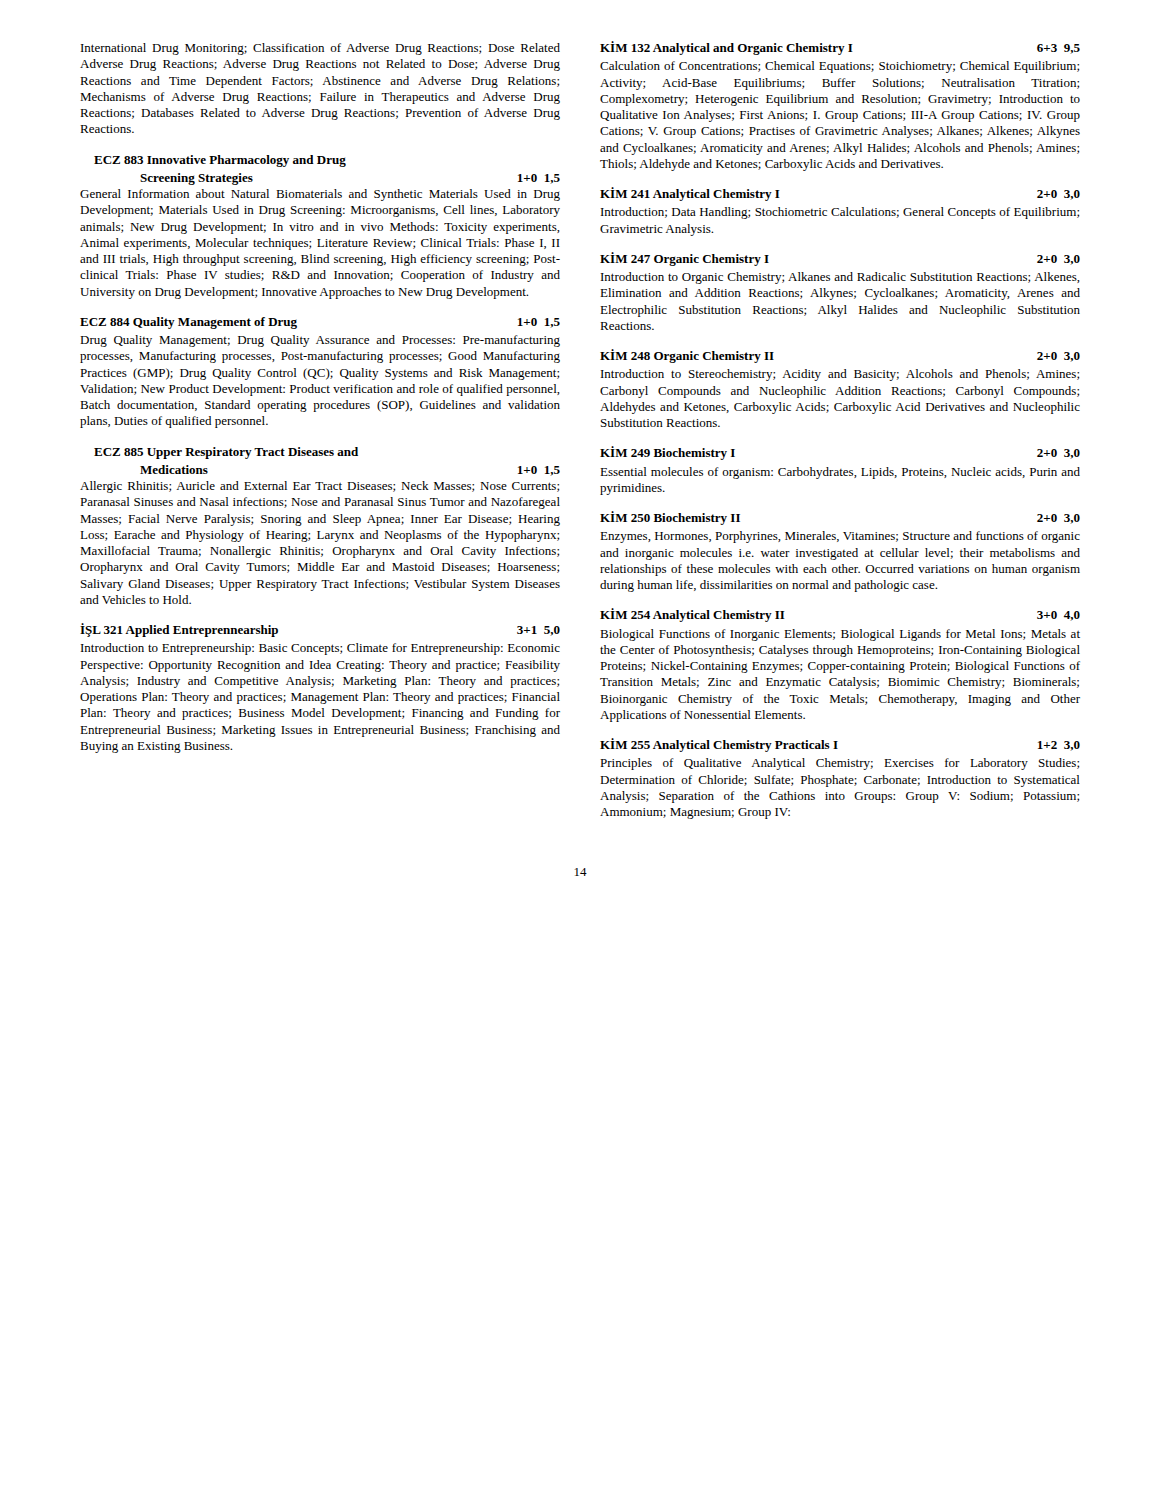International Drug Monitoring; Classification of Adverse Drug Reactions; Dose Related Adverse Drug Reactions; Adverse Drug Reactions not Related to Dose; Adverse Drug Reactions and Time Dependent Factors; Abstinence and Adverse Drug Relations; Mechanisms of Adverse Drug Reactions; Failure in Therapeutics and Adverse Drug Reactions; Databases Related to Adverse Drug Reactions; Prevention of Adverse Drug Reactions.
ECZ 883 Innovative Pharmacology and Drug
Screening Strategies 1+0 1,5
General Information about Natural Biomaterials and Synthetic Materials Used in Drug Development; Materials Used in Drug Screening: Microorganisms, Cell lines, Laboratory animals; New Drug Development; In vitro and in vivo Methods: Toxicity experiments, Animal experiments, Molecular techniques; Literature Review; Clinical Trials: Phase I, II and III trials, High throughput screening, Blind screening, High efficiency screening; Post-clinical Trials: Phase IV studies; R&D and Innovation; Cooperation of Industry and University on Drug Development; Innovative Approaches to New Drug Development.
ECZ 884 Quality Management of Drug 1+0 1,5
Drug Quality Management; Drug Quality Assurance and Processes: Pre-manufacturing processes, Manufacturing processes, Post-manufacturing processes; Good Manufacturing Practices (GMP); Drug Quality Control (QC); Quality Systems and Risk Management; Validation; New Product Development: Product verification and role of qualified personnel, Batch documentation, Standard operating procedures (SOP), Guidelines and validation plans, Duties of qualified personnel.
ECZ 885 Upper Respiratory Tract Diseases and
Medications 1+0 1,5
Allergic Rhinitis; Auricle and External Ear Tract Diseases; Neck Masses; Nose Currents; Paranasal Sinuses and Nasal infections; Nose and Paranasal Sinus Tumor and Nazofaregeal Masses; Facial Nerve Paralysis; Snoring and Sleep Apnea; Inner Ear Disease; Hearing Loss; Earache and Physiology of Hearing; Larynx and Neoplasms of the Hypopharynx; Maxillofacial Trauma; Nonallergic Rhinitis; Oropharynx and Oral Cavity Infections; Oropharynx and Oral Cavity Tumors; Middle Ear and Mastoid Diseases; Hoarseness; Salivary Gland Diseases; Upper Respiratory Tract Infections; Vestibular System Diseases and Vehicles to Hold.
İŞL 321 Applied Entreprennearship 3+1 5,0
Introduction to Entrepreneurship: Basic Concepts; Climate for Entrepreneurship: Economic Perspective: Opportunity Recognition and Idea Creating: Theory and practice; Feasibility Analysis; Industry and Competitive Analysis; Marketing Plan: Theory and practices; Operations Plan: Theory and practices; Management Plan: Theory and practices; Financial Plan: Theory and practices; Business Model Development; Financing and Funding for Entrepreneurial Business; Marketing Issues in Entrepreneurial Business; Franchising and Buying an Existing Business.
KİM 132 Analytical and Organic Chemistry I 6+3 9,5
Calculation of Concentrations; Chemical Equations; Stoichiometry; Chemical Equilibrium; Activity; Acid-Base Equilibriums; Buffer Solutions; Neutralisation Titration; Complexometry; Heterogenic Equilibrium and Resolution; Gravimetry; Introduction to Qualitative Ion Analyses; First Anions; I. Group Cations; III-A Group Cations; IV. Group Cations; V. Group Cations; Practises of Gravimetric Analyses; Alkanes; Alkenes; Alkynes and Cycloalkanes; Aromaticity and Arenes; Alkyl Halides; Alcohols and Phenols; Amines; Thiols; Aldehyde and Ketones; Carboxylic Acids and Derivatives.
KİM 241 Analytical Chemistry I 2+0 3,0
Introduction; Data Handling; Stochiometric Calculations; General Concepts of Equilibrium; Gravimetric Analysis.
KİM 247 Organic Chemistry I 2+0 3,0
Introduction to Organic Chemistry; Alkanes and Radicalic Substitution Reactions; Alkenes, Elimination and Addition Reactions; Alkynes; Cycloalkanes; Aromaticity, Arenes and Electrophilic Substitution Reactions; Alkyl Halides and Nucleophilic Substitution Reactions.
KİM 248 Organic Chemistry II 2+0 3,0
Introduction to Stereochemistry; Acidity and Basicity; Alcohols and Phenols; Amines; Carbonyl Compounds and Nucleophilic Addition Reactions; Carbonyl Compounds; Aldehydes and Ketones, Carboxylic Acids; Carboxylic Acid Derivatives and Nucleophilic Substitution Reactions.
KİM 249 Biochemistry I 2+0 3,0
Essential molecules of organism: Carbohydrates, Lipids, Proteins, Nucleic acids, Purin and pyrimidines.
KİM 250 Biochemistry II 2+0 3,0
Enzymes, Hormones, Porphyrines, Minerales, Vitamines; Structure and functions of organic and inorganic molecules i.e. water investigated at cellular level; their metabolisms and relationships of these molecules with each other. Occurred variations on human organism during human life, dissimilarities on normal and pathologic case.
KİM 254 Analytical Chemistry II 3+0 4,0
Biological Functions of Inorganic Elements; Biological Ligands for Metal Ions; Metals at the Center of Photosynthesis; Catalyses through Hemoproteins; Iron-Containing Biological Proteins; Nickel-Containing Enzymes; Copper-containing Protein; Biological Functions of Transition Metals; Zinc and Enzymatic Catalysis; Biomimic Chemistry; Biominerals; Bioinorganic Chemistry of the Toxic Metals; Chemotherapy, Imaging and Other Applications of Nonessential Elements.
KİM 255 Analytical Chemistry Practicals I 1+2 3,0
Principles of Qualitative Analytical Chemistry; Exercises for Laboratory Studies; Determination of Chloride; Sulfate; Phosphate; Carbonate; Introduction to Systematical Analysis; Separation of the Cathions into Groups: Group V: Sodium; Potassium; Ammonium; Magnesium; Group IV:
14